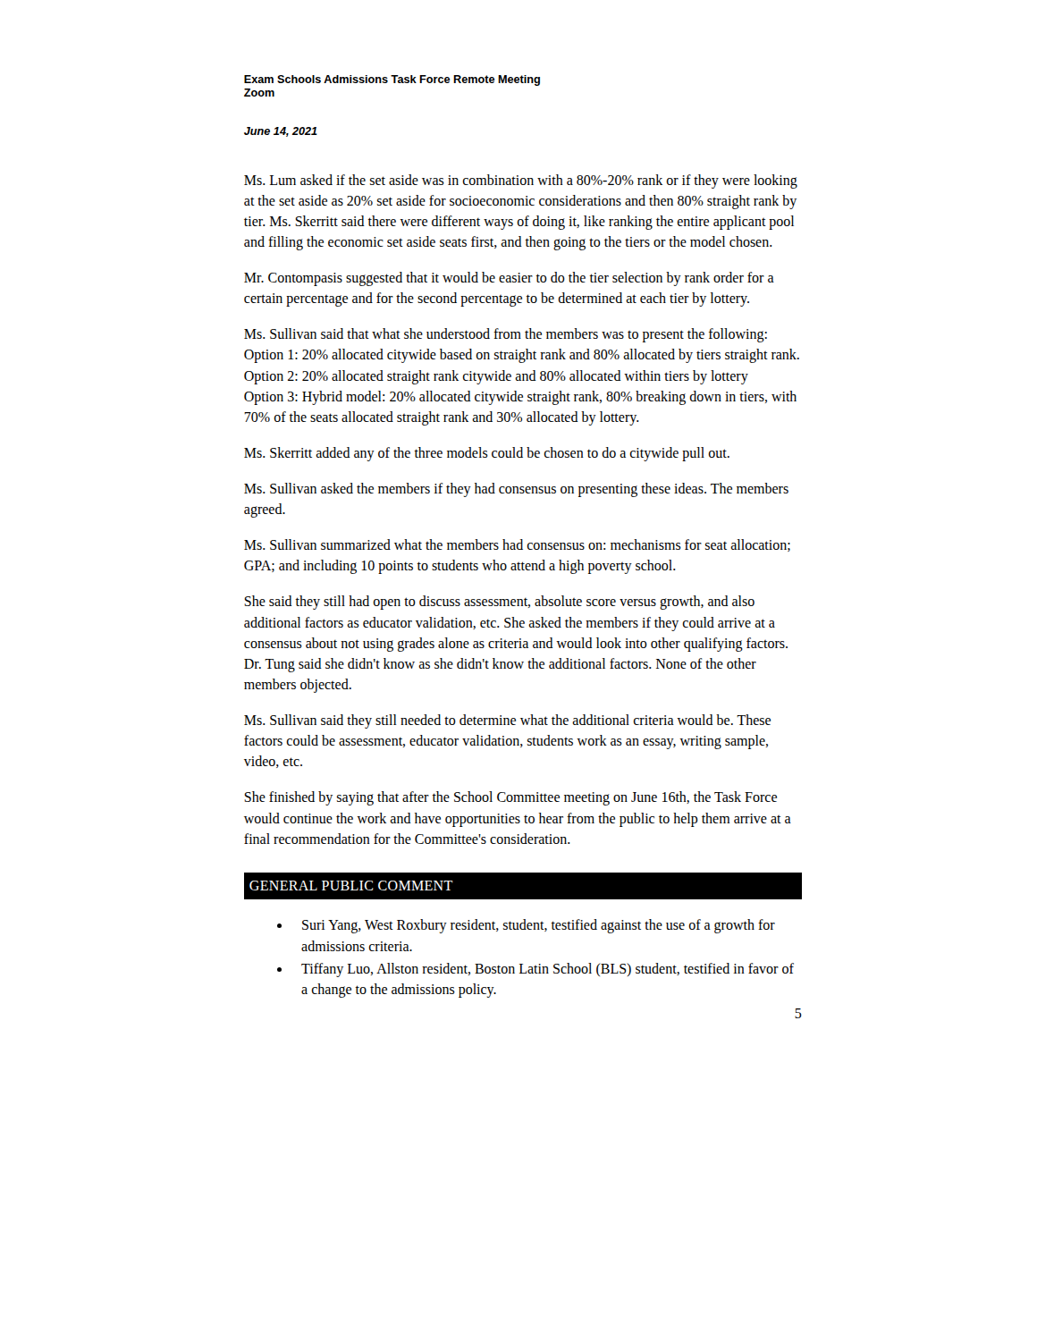Exam Schools Admissions Task Force Remote Meeting
Zoom
June 14, 2021
Ms. Lum asked if the set aside was in combination with a 80%-20% rank or if they were looking at the set aside as 20% set aside for socioeconomic considerations and then 80% straight rank by tier. Ms. Skerritt said there were different ways of doing it, like ranking the entire applicant pool and filling the economic set aside seats first, and then going to the tiers or the model chosen.
Mr. Contompasis suggested that it would be easier to do the tier selection by rank order for a certain percentage and for the second percentage to be determined at each tier by lottery.
Ms. Sullivan said that what she understood from the members was to present the following:
Option 1: 20% allocated citywide based on straight rank and 80% allocated by tiers straight rank.
Option 2: 20% allocated straight rank citywide and 80% allocated within tiers by lottery
Option 3: Hybrid model: 20% allocated citywide straight rank, 80% breaking down in tiers, with 70% of the seats allocated straight rank and 30% allocated by lottery.
Ms. Skerritt added any of the three models could be chosen to do a citywide pull out.
Ms. Sullivan asked the members if they had consensus on presenting these ideas. The members agreed.
Ms. Sullivan summarized what the members had consensus on: mechanisms for seat allocation; GPA; and including 10 points to students who attend a high poverty school.
She said they still had open to discuss assessment, absolute score versus growth, and also additional factors as educator validation, etc. She asked the members if they could arrive at a consensus about not using grades alone as criteria and would look into other qualifying factors. Dr. Tung said she didn't know as she didn't know the additional factors. None of the other members objected.
Ms. Sullivan said they still needed to determine what the additional criteria would be. These factors could be assessment, educator validation, students work as an essay, writing sample, video, etc.
She finished by saying that after the School Committee meeting on June 16th, the Task Force would continue the work and have opportunities to hear from the public to help them arrive at a final recommendation for the Committee's consideration.
GENERAL PUBLIC COMMENT
Suri Yang, West Roxbury resident, student, testified against the use of a growth for admissions criteria.
Tiffany Luo, Allston resident, Boston Latin School (BLS) student, testified in favor of a change to the admissions policy.
5